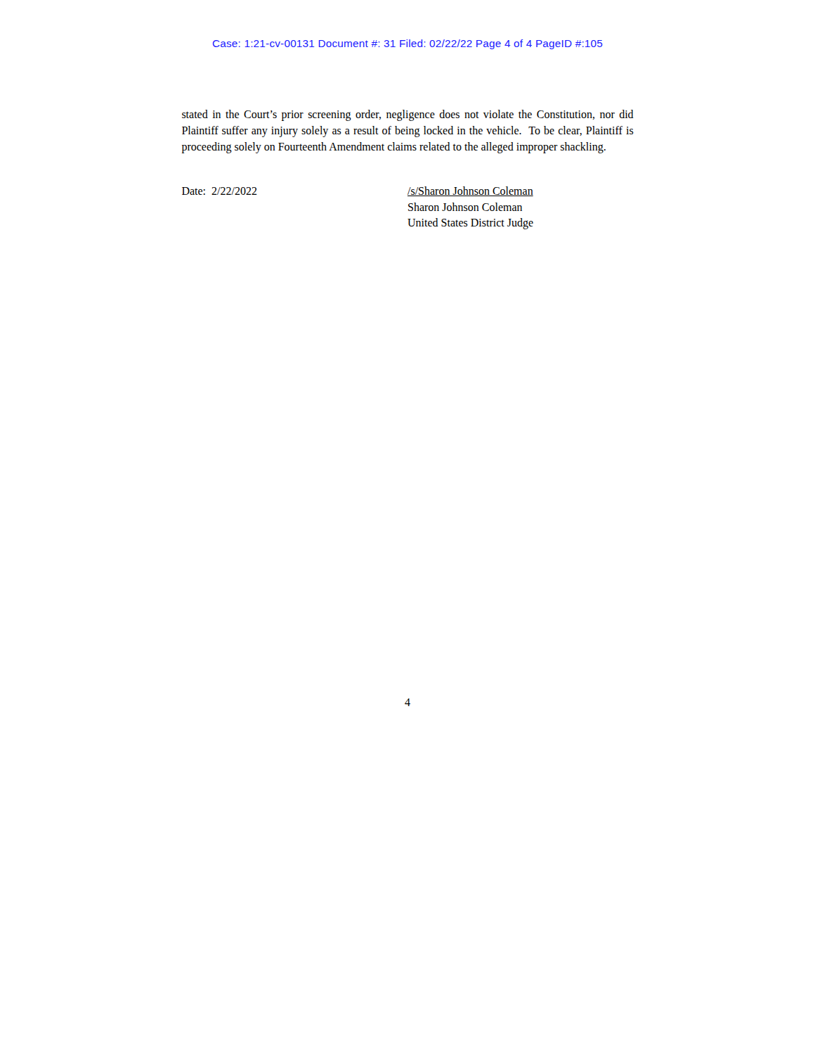Case: 1:21-cv-00131 Document #: 31 Filed: 02/22/22 Page 4 of 4 PageID #:105
stated in the Court’s prior screening order, negligence does not violate the Constitution, nor did Plaintiff suffer any injury solely as a result of being locked in the vehicle. To be clear, Plaintiff is proceeding solely on Fourteenth Amendment claims related to the alleged improper shackling.
Date: 2/22/2022
/s/Sharon Johnson Coleman
Sharon Johnson Coleman
United States District Judge
4